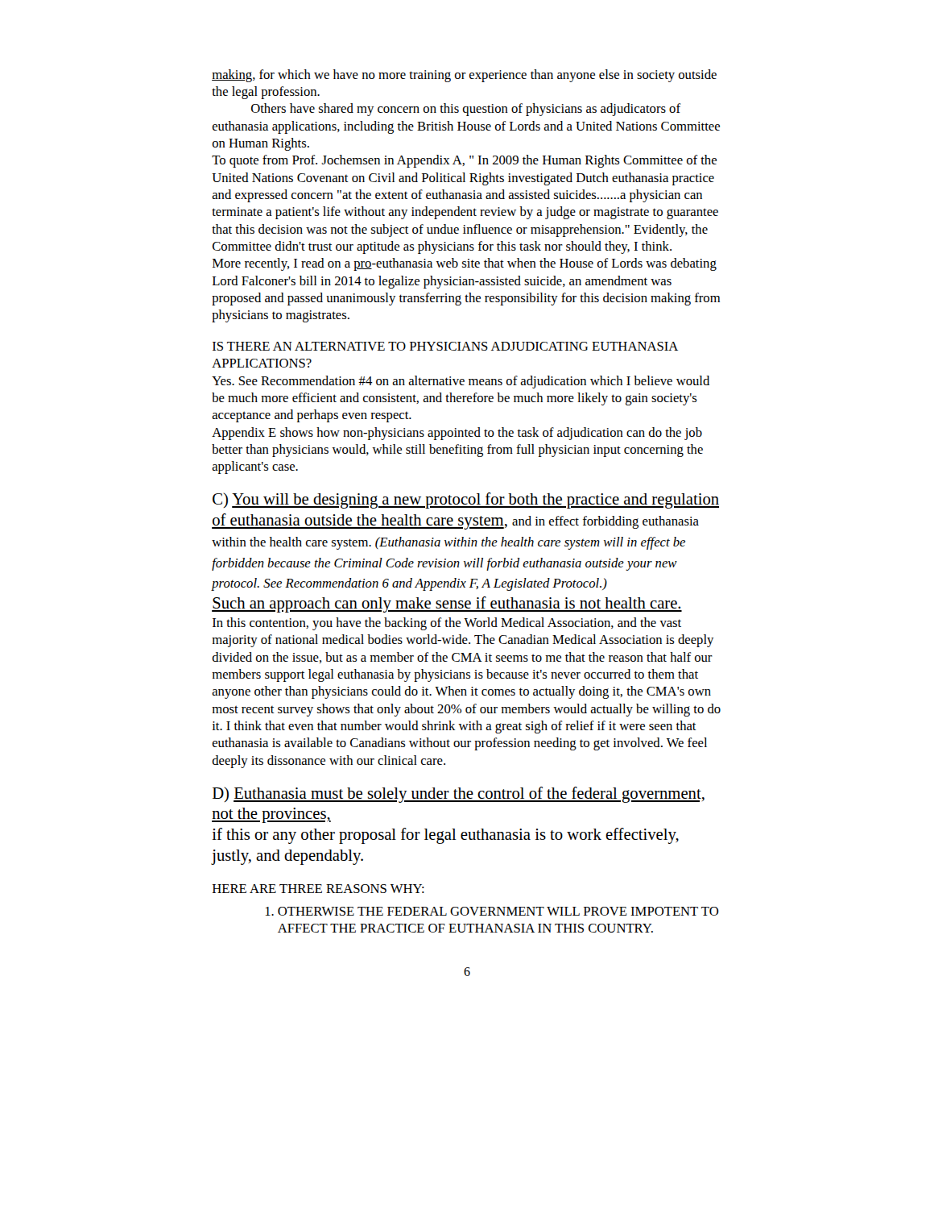making, for which we have no more training or experience than anyone else in society outside the legal profession.
Others have shared my concern on this question of physicians as adjudicators of euthanasia applications, including the British House of Lords and a United Nations Committee on Human Rights.
To quote from Prof. Jochemsen in Appendix A, " In 2009 the Human Rights Committee of the United Nations Covenant on Civil and Political Rights investigated Dutch euthanasia practice and expressed concern "at the extent of euthanasia and assisted suicides.......a physician can terminate a patient's life without any independent review by a judge or magistrate to guarantee that this decision was not the subject of undue influence or misapprehension." Evidently, the Committee didn't trust our aptitude as physicians for this task nor should they, I think.
More recently, I read on a pro-euthanasia web site that when the House of Lords was debating Lord Falconer's bill in 2014 to legalize physician-assisted suicide, an amendment was proposed and passed unanimously transferring the responsibility for this decision making from physicians to magistrates.
IS THERE AN ALTERNATIVE TO PHYSICIANS ADJUDICATING EUTHANASIA APPLICATIONS?
Yes. See Recommendation #4 on an alternative means of adjudication which I believe would be much more efficient and consistent, and therefore be much more likely to gain society's acceptance and perhaps even respect.
Appendix E shows how non-physicians appointed to the task of adjudication can do the job better than physicians would, while still benefiting from full physician input concerning the applicant's case.
C) You will be designing a new protocol for both the practice and regulation of euthanasia outside the health care system, and in effect forbidding euthanasia within the health care system. (Euthanasia within the health care system will in effect be forbidden because the Criminal Code revision will forbid euthanasia outside your new protocol. See Recommendation 6 and Appendix F, A Legislated Protocol.)
Such an approach can only make sense if euthanasia is not health care.
In this contention, you have the backing of the World Medical Association, and the vast majority of national medical bodies world-wide. The Canadian Medical Association is deeply divided on the issue, but as a member of the CMA it seems to me that the reason that half our members support legal euthanasia by physicians is because it's never occurred to them that anyone other than physicians could do it. When it comes to actually doing it, the CMA's own most recent survey shows that only about 20% of our members would actually be willing to do it. I think that even that number would shrink with a great sigh of relief if it were seen that euthanasia is available to Canadians without our profession needing to get involved. We feel deeply its dissonance with our clinical care.
D) Euthanasia must be solely under the control of the federal government,
not the provinces,
if this or any other proposal for legal euthanasia is to work effectively, justly, and dependably.
HERE ARE THREE REASONS WHY:
OTHERWISE THE FEDERAL GOVERNMENT WILL PROVE IMPOTENT TO AFFECT THE PRACTICE OF EUTHANASIA IN THIS COUNTRY.
6